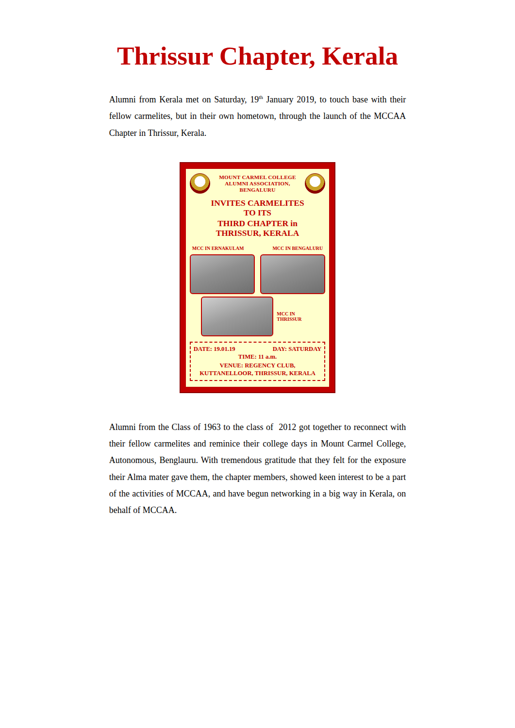Thrissur Chapter, Kerala
Alumni from Kerala met on Saturday, 19th January 2019, to touch base with their fellow carmelites, but in their own hometown, through the launch of the MCCAA Chapter in Thrissur, Kerala.
MOUNT CARMEL COLLEGE
ALUMNI ASSOCIATION,
BENGALURU
INVITES CARMELITES
TO ITS
THIRD CHAPTER in
THRISSUR, KERALA
MCC IN ERNAKULAM MCC IN BENGALURU
MCC IN
THRISSUR
DATE: 19.01.19 DAY: SATURDAY
TIME: 11 a.m.
VENUE: REGENCY CLUB,
KUTTANELLOOR, THRISSUR, KERALA
Alumni from the Class of 1963 to the class of 2012 got together to reconnect with their fellow carmelites and reminice their college days in Mount Carmel College, Autonomous, Benglauru. With tremendous gratitude that they felt for the exposure their Alma mater gave them, the chapter members, showed keen interest to be a part of the activities of MCCAA, and have begun networking in a big way in Kerala, on behalf of MCCAA.